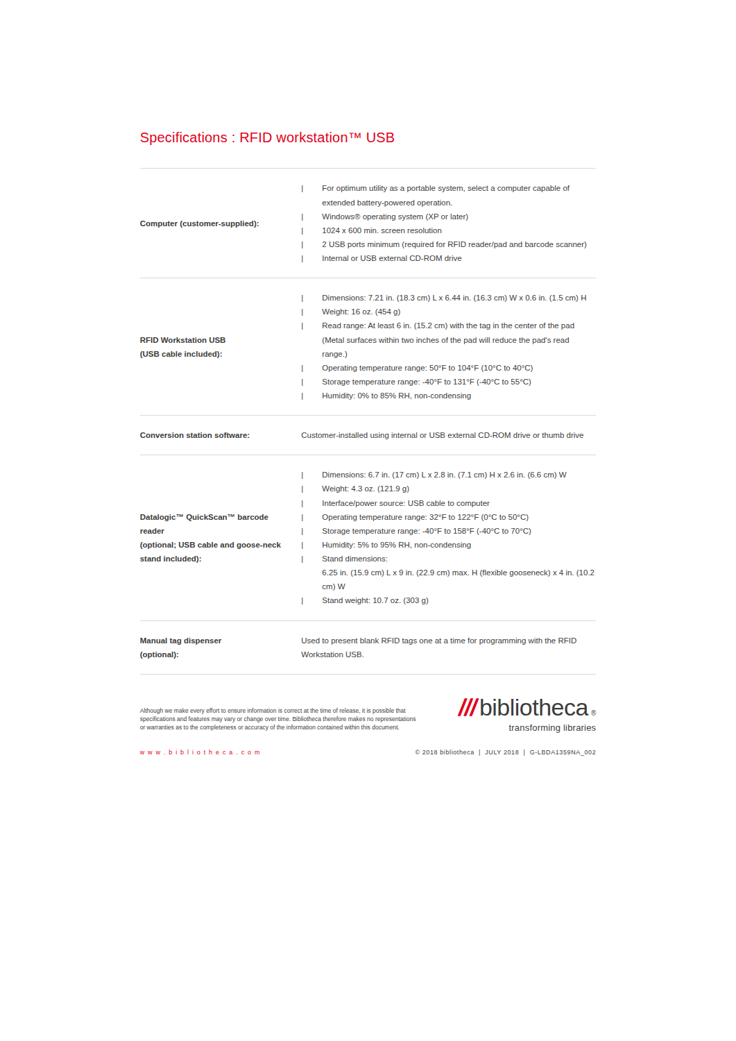Specifications : RFID workstation™ USB
| Computer (customer-supplied): | For optimum utility as a portable system, select a computer capable of extended battery-powered operation. Windows® operating system (XP or later) 1024 x 600 min. screen resolution 2 USB ports minimum (required for RFID reader/pad and barcode scanner) Internal or USB external CD-ROM drive |
| RFID Workstation USB (USB cable included): | Dimensions: 7.21 in. (18.3 cm) L x 6.44 in. (16.3 cm) W x 0.6 in. (1.5 cm) H Weight: 16 oz. (454 g) Read range: At least 6 in. (15.2 cm) with the tag in the center of the pad (Metal surfaces within two inches of the pad will reduce the pad's read range.) Operating temperature range: 50°F to 104°F (10°C to 40°C) Storage temperature range: -40°F to 131°F (-40°C to 55°C) Humidity: 0% to 85% RH, non-condensing |
| Conversion station software: | Customer-installed using internal or USB external CD-ROM drive or thumb drive |
| Datalogic™ QuickScan™ barcode reader (optional; USB cable and goose-neck stand included): | Dimensions: 6.7 in. (17 cm) L x 2.8 in. (7.1 cm) H x 2.6 in. (6.6 cm) W Weight: 4.3 oz. (121.9 g) Interface/power source: USB cable to computer Operating temperature range: 32°F to 122°F (0°C to 50°C) Storage temperature range: -40°F to 158°F (-40°C to 70°C) Humidity: 5% to 95% RH, non-condensing Stand dimensions: 6.25 in. (15.9 cm) L x 9 in. (22.9 cm) max. H (flexible gooseneck) x 4 in. (10.2 cm) W Stand weight: 10.7 oz. (303 g) |
| Manual tag dispenser (optional): | Used to present blank RFID tags one at a time for programming with the RFID Workstation USB. |
Although we make every effort to ensure information is correct at the time of release, it is possible that specifications and features may vary or change over time. Bibliotheca therefore makes no representations or warranties as to the completeness or accuracy of the information contained within this document.
///bibliotheca®
transforming libraries
w w w . b i b l i o t h e c a . c o m
© 2018 bibliotheca | JULY 2018 | G-LBDA1359NA_002